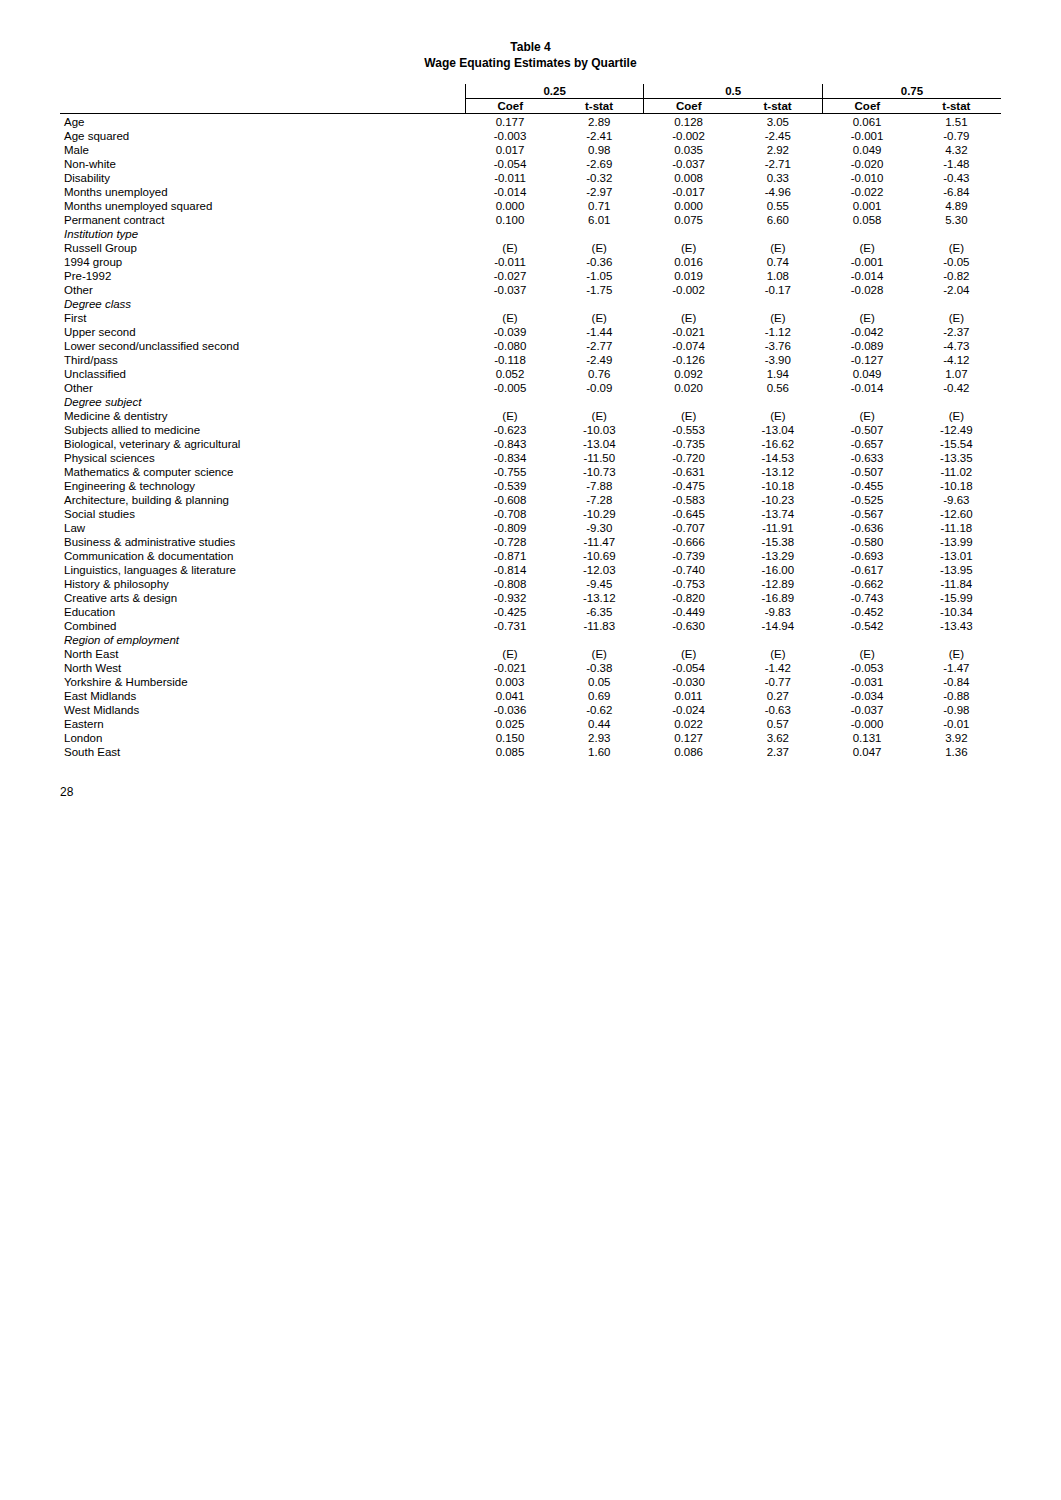Table 4
Wage Equating Estimates by Quartile
| | 0.25 | 0.5 | 0.75 |
| --- | --- | --- | --- |
| | Coef | t-stat | Coef | t-stat | Coef | t-stat |
| Age | 0.177 | 2.89 | 0.128 | 3.05 | 0.061 | 1.51 |
| Age squared | -0.003 | -2.41 | -0.002 | -2.45 | -0.001 | -0.79 |
| Male | 0.017 | 0.98 | 0.035 | 2.92 | 0.049 | 4.32 |
| Non-white | -0.054 | -2.69 | -0.037 | -2.71 | -0.020 | -1.48 |
| Disability | -0.011 | -0.32 | 0.008 | 0.33 | -0.010 | -0.43 |
| Months unemployed | -0.014 | -2.97 | -0.017 | -4.96 | -0.022 | -6.84 |
| Months unemployed squared | 0.000 | 0.71 | 0.000 | 0.55 | 0.001 | 4.89 |
| Permanent contract | 0.100 | 6.01 | 0.075 | 6.60 | 0.058 | 5.30 |
| Institution type | | | | | | |
| Russell Group | (E) | (E) | (E) | (E) | (E) | (E) |
| 1994 group | -0.011 | -0.36 | 0.016 | 0.74 | -0.001 | -0.05 |
| Pre-1992 | -0.027 | -1.05 | 0.019 | 1.08 | -0.014 | -0.82 |
| Other | -0.037 | -1.75 | -0.002 | -0.17 | -0.028 | -2.04 |
| Degree class | | | | | | |
| First | (E) | (E) | (E) | (E) | (E) | (E) |
| Upper second | -0.039 | -1.44 | -0.021 | -1.12 | -0.042 | -2.37 |
| Lower second/unclassified second | -0.080 | -2.77 | -0.074 | -3.76 | -0.089 | -4.73 |
| Third/pass | -0.118 | -2.49 | -0.126 | -3.90 | -0.127 | -4.12 |
| Unclassified | 0.052 | 0.76 | 0.092 | 1.94 | 0.049 | 1.07 |
| Other | -0.005 | -0.09 | 0.020 | 0.56 | -0.014 | -0.42 |
| Degree subject | | | | | | |
| Medicine & dentistry | (E) | (E) | (E) | (E) | (E) | (E) |
| Subjects allied to medicine | -0.623 | -10.03 | -0.553 | -13.04 | -0.507 | -12.49 |
| Biological, veterinary & agricultural | -0.843 | -13.04 | -0.735 | -16.62 | -0.657 | -15.54 |
| Physical sciences | -0.834 | -11.50 | -0.720 | -14.53 | -0.633 | -13.35 |
| Mathematics & computer science | -0.755 | -10.73 | -0.631 | -13.12 | -0.507 | -11.02 |
| Engineering & technology | -0.539 | -7.88 | -0.475 | -10.18 | -0.455 | -10.18 |
| Architecture, building & planning | -0.608 | -7.28 | -0.583 | -10.23 | -0.525 | -9.63 |
| Social studies | -0.708 | -10.29 | -0.645 | -13.74 | -0.567 | -12.60 |
| Law | -0.809 | -9.30 | -0.707 | -11.91 | -0.636 | -11.18 |
| Business & administrative studies | -0.728 | -11.47 | -0.666 | -15.38 | -0.580 | -13.99 |
| Communication & documentation | -0.871 | -10.69 | -0.739 | -13.29 | -0.693 | -13.01 |
| Linguistics, languages & literature | -0.814 | -12.03 | -0.740 | -16.00 | -0.617 | -13.95 |
| History & philosophy | -0.808 | -9.45 | -0.753 | -12.89 | -0.662 | -11.84 |
| Creative arts & design | -0.932 | -13.12 | -0.820 | -16.89 | -0.743 | -15.99 |
| Education | -0.425 | -6.35 | -0.449 | -9.83 | -0.452 | -10.34 |
| Combined | -0.731 | -11.83 | -0.630 | -14.94 | -0.542 | -13.43 |
| Region of employment | | | | | | |
| North East | (E) | (E) | (E) | (E) | (E) | (E) |
| North West | -0.021 | -0.38 | -0.054 | -1.42 | -0.053 | -1.47 |
| Yorkshire & Humberside | 0.003 | 0.05 | -0.030 | -0.77 | -0.031 | -0.84 |
| East Midlands | 0.041 | 0.69 | 0.011 | 0.27 | -0.034 | -0.88 |
| West Midlands | -0.036 | -0.62 | -0.024 | -0.63 | -0.037 | -0.98 |
| Eastern | 0.025 | 0.44 | 0.022 | 0.57 | -0.000 | -0.01 |
| London | 0.150 | 2.93 | 0.127 | 3.62 | 0.131 | 3.92 |
| South East | 0.085 | 1.60 | 0.086 | 2.37 | 0.047 | 1.36 |
28